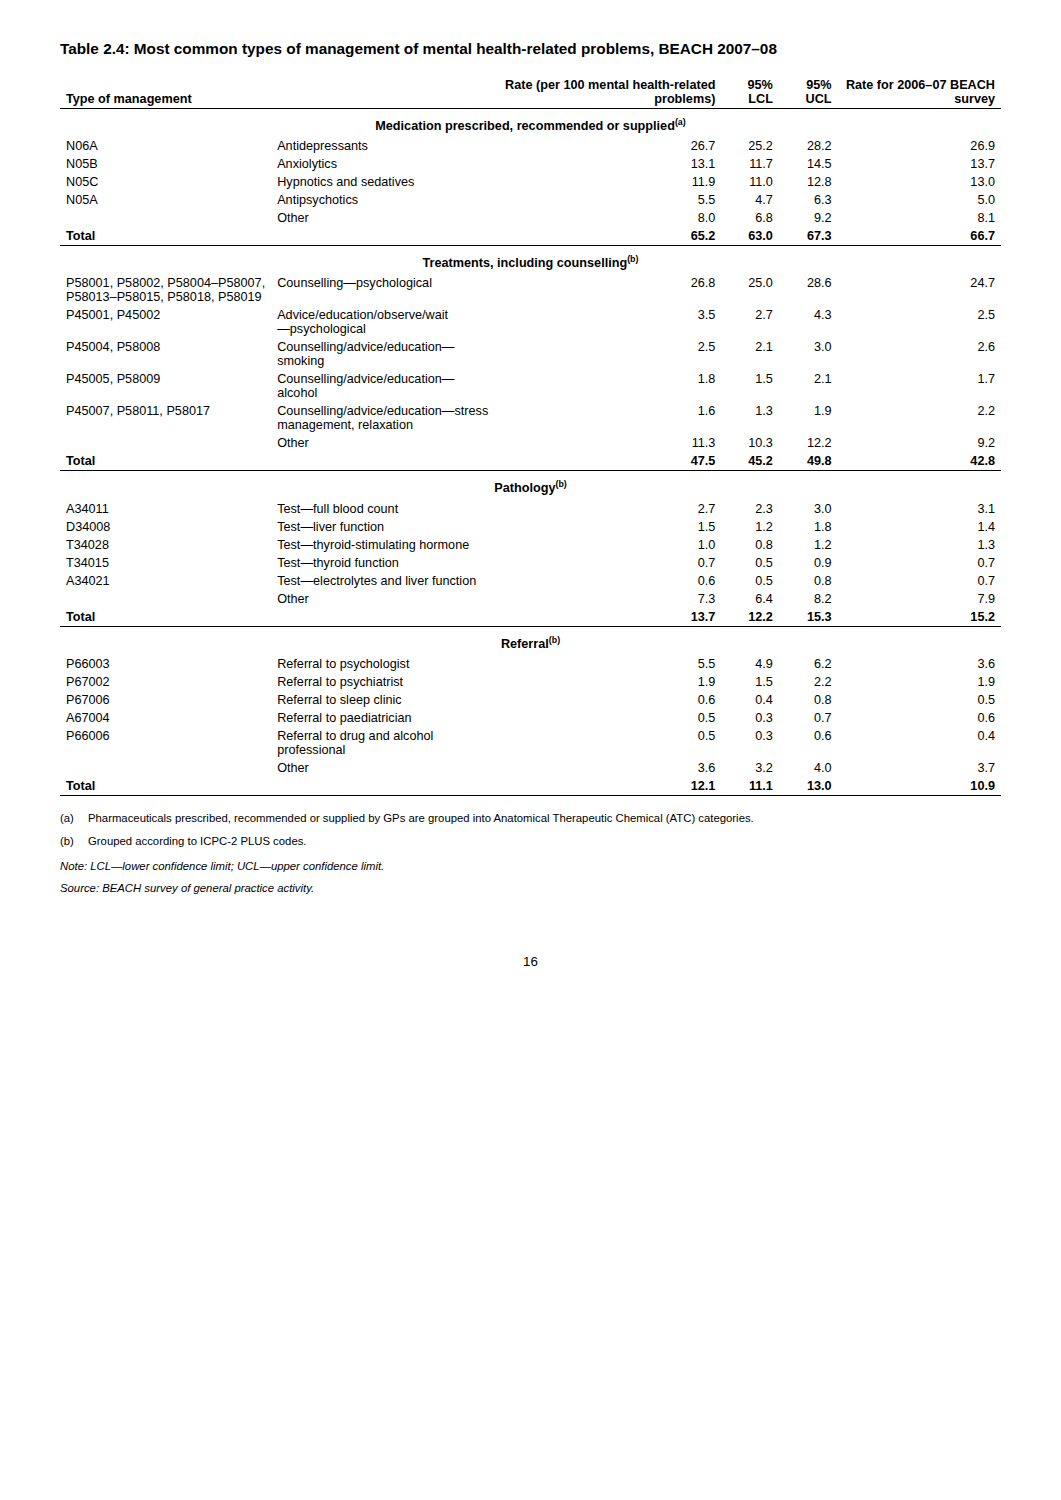Table 2.4: Most common types of management of mental health-related problems, BEACH 2007–08
| Type of management | | Rate (per 100 mental health-related problems) | 95% LCL | 95% UCL | Rate for 2006–07 BEACH survey |
| --- | --- | --- | --- | --- | --- |
| Medication prescribed, recommended or supplied (a) |
| N06A | Antidepressants | 26.7 | 25.2 | 28.2 | 26.9 |
| N05B | Anxiolytics | 13.1 | 11.7 | 14.5 | 13.7 |
| N05C | Hypnotics and sedatives | 11.9 | 11.0 | 12.8 | 13.0 |
| N05A | Antipsychotics | 5.5 | 4.7 | 6.3 | 5.0 |
| | Other | 8.0 | 6.8 | 9.2 | 8.1 |
| Total | | 65.2 | 63.0 | 67.3 | 66.7 |
| Treatments, including counselling (b) |
| P58001, P58002, P58004–P58007, P58013–P58015, P58018, P58019 | Counselling—psychological | 26.8 | 25.0 | 28.6 | 24.7 |
| P45001, P45002 | Advice/education/observe/wait —psychological | 3.5 | 2.7 | 4.3 | 2.5 |
| P45004, P58008 | Counselling/advice/education—smoking | 2.5 | 2.1 | 3.0 | 2.6 |
| P45005, P58009 | Counselling/advice/education—alcohol | 1.8 | 1.5 | 2.1 | 1.7 |
| P45007, P58011, P58017 | Counselling/advice/education—stress management, relaxation | 1.6 | 1.3 | 1.9 | 2.2 |
| | Other | 11.3 | 10.3 | 12.2 | 9.2 |
| Total | | 47.5 | 45.2 | 49.8 | 42.8 |
| Pathology (b) |
| A34011 | Test—full blood count | 2.7 | 2.3 | 3.0 | 3.1 |
| D34008 | Test—liver function | 1.5 | 1.2 | 1.8 | 1.4 |
| T34028 | Test—thyroid-stimulating hormone | 1.0 | 0.8 | 1.2 | 1.3 |
| T34015 | Test—thyroid function | 0.7 | 0.5 | 0.9 | 0.7 |
| A34021 | Test—electrolytes and liver function | 0.6 | 0.5 | 0.8 | 0.7 |
| | Other | 7.3 | 6.4 | 8.2 | 7.9 |
| Total | | 13.7 | 12.2 | 15.3 | 15.2 |
| Referral (b) |
| P66003 | Referral to psychologist | 5.5 | 4.9 | 6.2 | 3.6 |
| P67002 | Referral to psychiatrist | 1.9 | 1.5 | 2.2 | 1.9 |
| P67006 | Referral to sleep clinic | 0.6 | 0.4 | 0.8 | 0.5 |
| A67004 | Referral to paediatrician | 0.5 | 0.3 | 0.7 | 0.6 |
| P66006 | Referral to drug and alcohol professional | 0.5 | 0.3 | 0.6 | 0.4 |
| | Other | 3.6 | 3.2 | 4.0 | 3.7 |
| Total | | 12.1 | 11.1 | 13.0 | 10.9 |
(a) Pharmaceuticals prescribed, recommended or supplied by GPs are grouped into Anatomical Therapeutic Chemical (ATC) categories.
(b) Grouped according to ICPC-2 PLUS codes.
Note: LCL—lower confidence limit; UCL—upper confidence limit.
Source: BEACH survey of general practice activity.
16